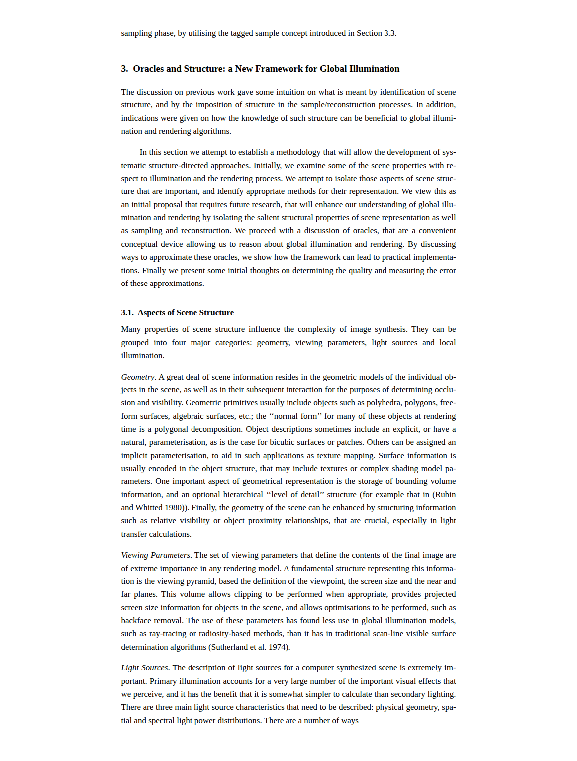sampling phase, by utilising the tagged sample concept introduced in Section 3.3.
3. Oracles and Structure: a New Framework for Global Illumination
The discussion on previous work gave some intuition on what is meant by identification of scene structure, and by the imposition of structure in the sample/reconstruction processes. In addition, indications were given on how the knowledge of such structure can be beneficial to global illumination and rendering algorithms.
In this section we attempt to establish a methodology that will allow the development of systematic structure-directed approaches. Initially, we examine some of the scene properties with respect to illumination and the rendering process. We attempt to isolate those aspects of scene structure that are important, and identify appropriate methods for their representation. We view this as an initial proposal that requires future research, that will enhance our understanding of global illumination and rendering by isolating the salient structural properties of scene representation as well as sampling and reconstruction. We proceed with a discussion of oracles, that are a convenient conceptual device allowing us to reason about global illumination and rendering. By discussing ways to approximate these oracles, we show how the framework can lead to practical implementations. Finally we present some initial thoughts on determining the quality and measuring the error of these approximations.
3.1. Aspects of Scene Structure
Many properties of scene structure influence the complexity of image synthesis. They can be grouped into four major categories: geometry, viewing parameters, light sources and local illumination.
Geometry. A great deal of scene information resides in the geometric models of the individual objects in the scene, as well as in their subsequent interaction for the purposes of determining occlusion and visibility. Geometric primitives usually include objects such as polyhedra, polygons, free-form surfaces, algebraic surfaces, etc.; the ‘‘normal form’’ for many of these objects at rendering time is a polygonal decomposition. Object descriptions sometimes include an explicit, or have a natural, parameterisation, as is the case for bicubic surfaces or patches. Others can be assigned an implicit parameterisation, to aid in such applications as texture mapping. Surface information is usually encoded in the object structure, that may include textures or complex shading model parameters. One important aspect of geometrical representation is the storage of bounding volume information, and an optional hierarchical ‘‘level of detail’’ structure (for example that in (Rubin and Whitted 1980)). Finally, the geometry of the scene can be enhanced by structuring information such as relative visibility or object proximity relationships, that are crucial, especially in light transfer calculations.
Viewing Parameters. The set of viewing parameters that define the contents of the final image are of extreme importance in any rendering model. A fundamental structure representing this information is the viewing pyramid, based the definition of the viewpoint, the screen size and the near and far planes. This volume allows clipping to be performed when appropriate, provides projected screen size information for objects in the scene, and allows optimisations to be performed, such as backface removal. The use of these parameters has found less use in global illumination models, such as ray-tracing or radiosity-based methods, than it has in traditional scan-line visible surface determination algorithms (Sutherland et al. 1974).
Light Sources. The description of light sources for a computer synthesized scene is extremely important. Primary illumination accounts for a very large number of the important visual effects that we perceive, and it has the benefit that it is somewhat simpler to calculate than secondary lighting. There are three main light source characteristics that need to be described: physical geometry, spatial and spectral light power distributions. There are a number of ways